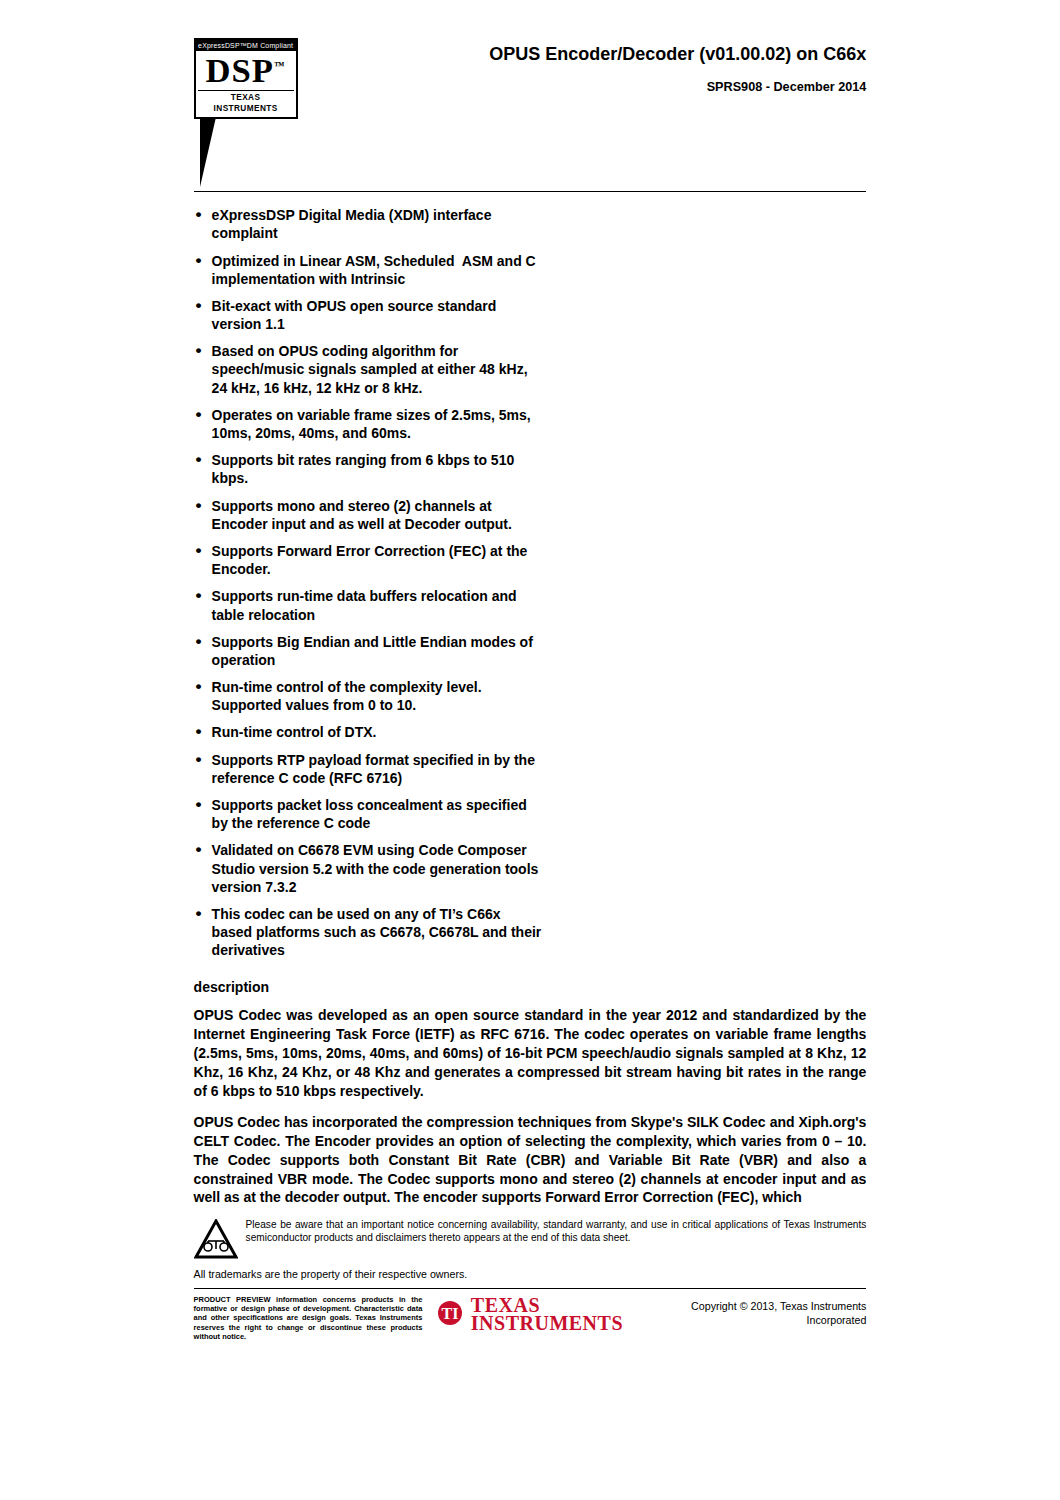eXpressDSP™DM Compliant
DSP™
TEXAS INSTRUMENTS
OPUS Encoder/Decoder (v01.00.02) on C66x
SPRS908 - December 2014
eXpressDSP Digital Media (XDM) interface complaint
Optimized in Linear ASM, Scheduled ASM and C implementation with Intrinsic
Bit-exact with OPUS open source standard version 1.1
Based on OPUS coding algorithm for speech/music signals sampled at either 48 kHz, 24 kHz, 16 kHz, 12 kHz or 8 kHz.
Operates on variable frame sizes of 2.5ms, 5ms, 10ms, 20ms, 40ms, and 60ms.
Supports bit rates ranging from 6 kbps to 510 kbps.
Supports mono and stereo (2) channels at Encoder input and as well at Decoder output.
Supports Forward Error Correction (FEC) at the Encoder.
Supports run-time data buffers relocation and table relocation
Supports Big Endian and Little Endian modes of operation
Run-time control of the complexity level. Supported values from 0 to 10.
Run-time control of DTX.
Supports RTP payload format specified in by the reference C code (RFC 6716)
Supports packet loss concealment as specified by the reference C code
Validated on C6678 EVM using Code Composer Studio version 5.2 with the code generation tools version 7.3.2
This codec can be used on any of TI’s C66x based platforms such as C6678, C6678L and their derivatives
description
OPUS Codec was developed as an open source standard in the year 2012 and standardized by the Internet Engineering Task Force (IETF) as RFC 6716. The codec operates on variable frame lengths (2.5ms, 5ms, 10ms, 20ms, 40ms, and 60ms) of 16-bit PCM speech/audio signals sampled at 8 Khz, 12 Khz, 16 Khz, 24 Khz, or 48 Khz and generates a compressed bit stream having bit rates in the range of 6 kbps to 510 kbps respectively.
OPUS Codec has incorporated the compression techniques from Skype's SILK Codec and Xiph.org's CELT Codec. The Encoder provides an option of selecting the complexity, which varies from 0 – 10. The Codec supports both Constant Bit Rate (CBR) and Variable Bit Rate (VBR) and also a constrained VBR mode. The Codec supports mono and stereo (2) channels at encoder input and as well as at the decoder output. The encoder supports Forward Error Correction (FEC), which
Please be aware that an important notice concerning availability, standard warranty, and use in critical applications of Texas Instruments semiconductor products and disclaimers thereto appears at the end of this data sheet.
All trademarks are the property of their respective owners.
PRODUCT PREVIEW information concerns products in the formative or design phase of development. Characteristic data and other specifications are design goals. Texas Instruments reserves the right to change or discontinue these products without notice.
TI TEXAS INSTRUMENTS
Copyright © 2013, Texas Instruments Incorporated